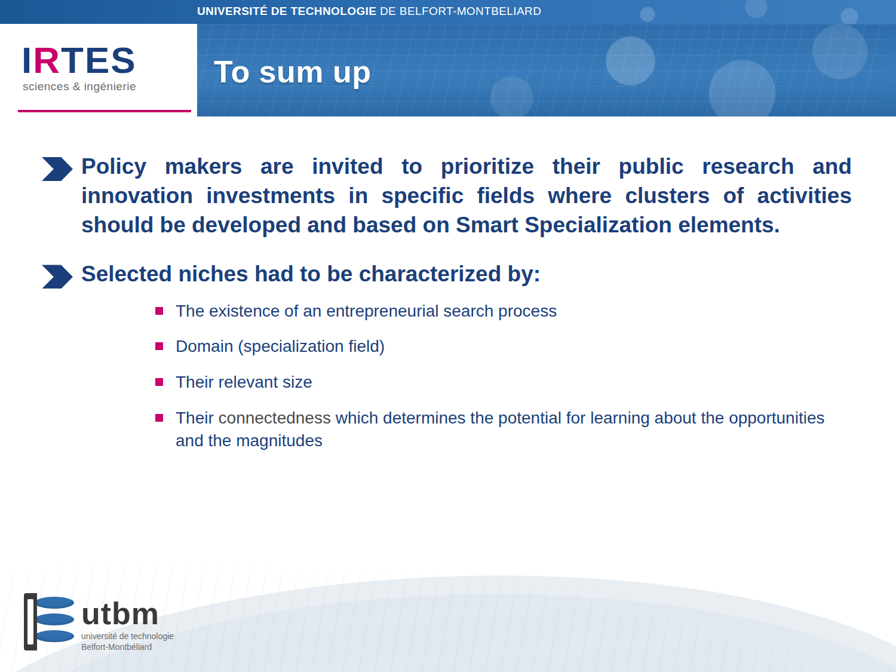UNIVERSITÉ DE TECHNOLOGIE DE BELFORT-MONTBELIARD
To sum up
IRTES
sciences & ingénierie
Policy makers are invited to prioritize their public research and innovation investments in specific fields where clusters of activities should be developed and based on Smart Specialization elements.
Selected niches had to be characterized by:
The existence of an entrepreneurial search process
Domain (specialization field)
Their relevant size
Their connectedness which determines the potential for learning about the opportunities and the magnitudes
utbm
université de technologie
Belfort-Montbéliard